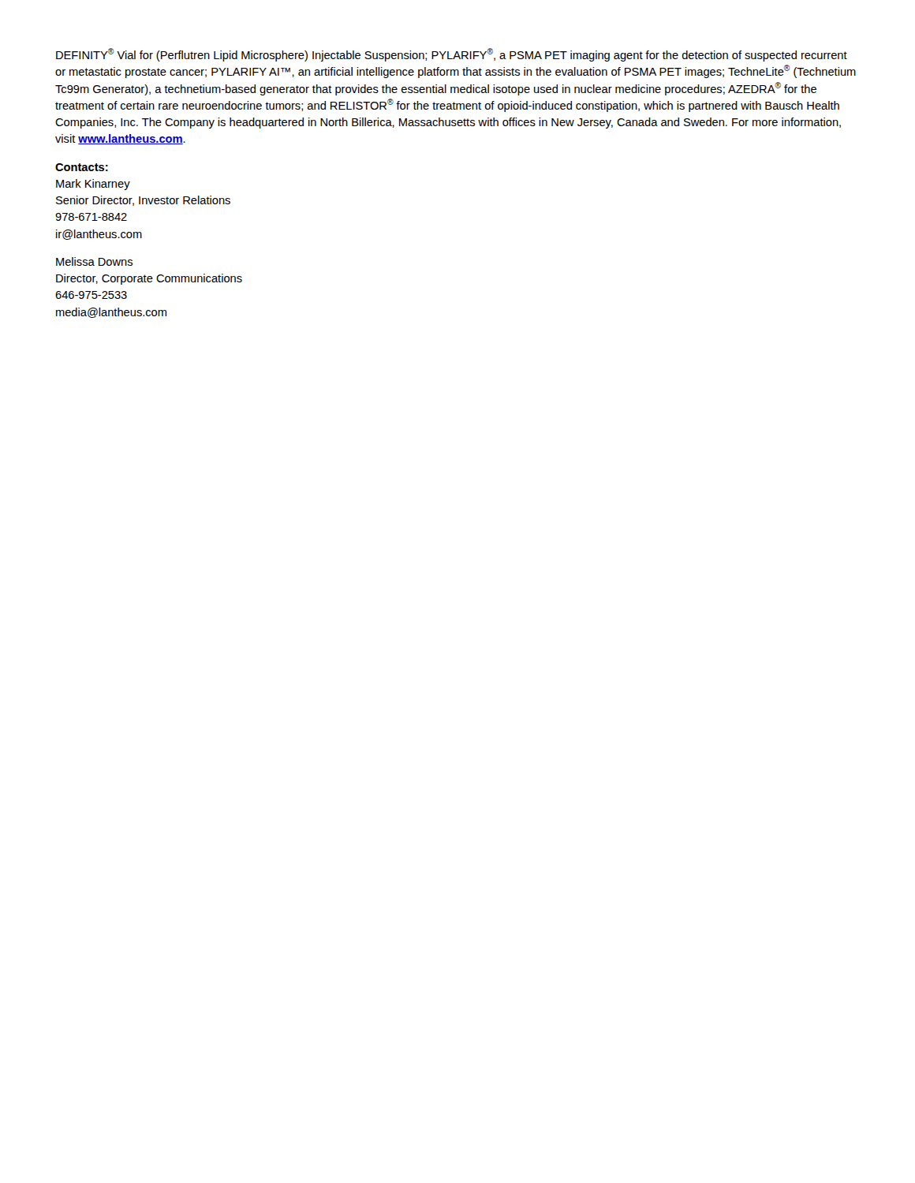DEFINITY® Vial for (Perflutren Lipid Microsphere) Injectable Suspension; PYLARIFY®, a PSMA PET imaging agent for the detection of suspected recurrent or metastatic prostate cancer; PYLARIFY AI™, an artificial intelligence platform that assists in the evaluation of PSMA PET images; TechneLite® (Technetium Tc99m Generator), a technetium-based generator that provides the essential medical isotope used in nuclear medicine procedures; AZEDRA® for the treatment of certain rare neuroendocrine tumors; and RELISTOR® for the treatment of opioid-induced constipation, which is partnered with Bausch Health Companies, Inc. The Company is headquartered in North Billerica, Massachusetts with offices in New Jersey, Canada and Sweden. For more information, visit www.lantheus.com.
Contacts:
Mark Kinarney
Senior Director, Investor Relations
978-671-8842
ir@lantheus.com
Melissa Downs
Director, Corporate Communications
646-975-2533
media@lantheus.com